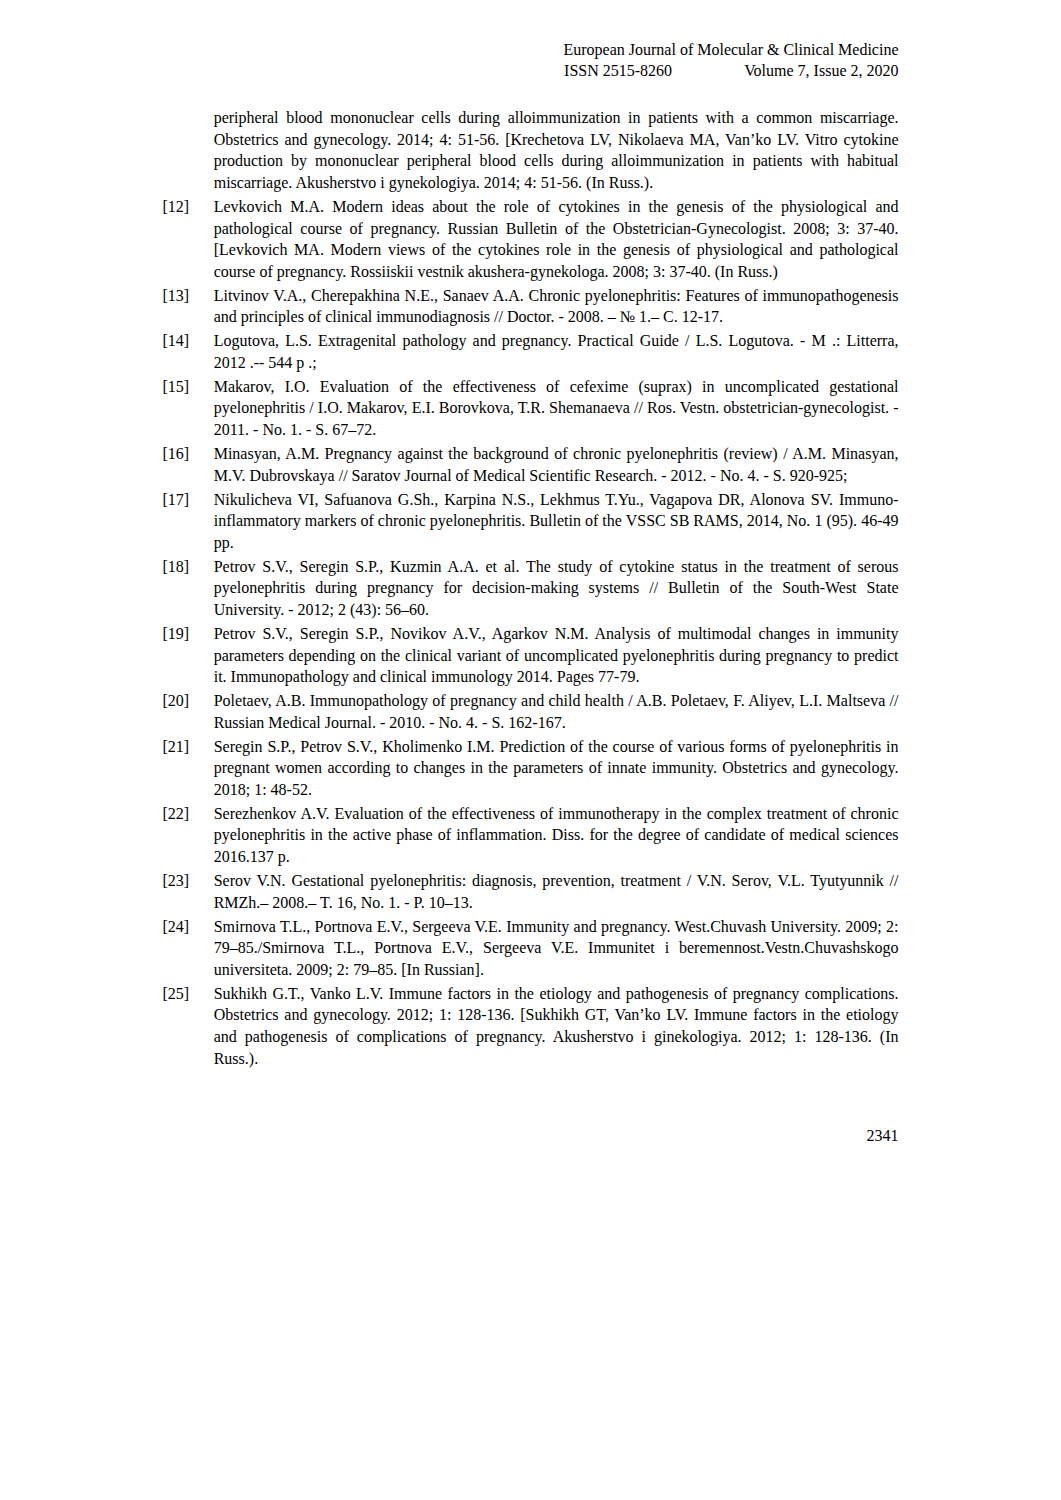European Journal of Molecular & Clinical Medicine ISSN 2515-8260 Volume 7, Issue 2, 2020
peripheral blood mononuclear cells during alloimmunization in patients with a common miscarriage. Obstetrics and gynecology. 2014; 4: 51-56. [Krechetova LV, Nikolaeva MA, Van’ko LV. Vitro cytokine production by mononuclear peripheral blood cells during alloimmunization in patients with habitual miscarriage. Akusherstvo i gynekologiya. 2014; 4: 51-56. (In Russ.).
[12] Levkovich M.A. Modern ideas about the role of cytokines in the genesis of the physiological and pathological course of pregnancy. Russian Bulletin of the Obstetrician-Gynecologist. 2008; 3: 37-40. [Levkovich MA. Modern views of the cytokines role in the genesis of physiological and pathological course of pregnancy. Rossiiskii vestnik akushera-gynekologa. 2008; 3: 37-40. (In Russ.)
[13] Litvinov V.A., Cherepakhina N.E., Sanaev A.A. Chronic pyelonephritis: Features of immunopathogenesis and principles of clinical immunodiagnosis // Doctor. - 2008. – № 1.– C. 12-17.
[14] Logutova, L.S. Extragenital pathology and pregnancy. Practical Guide / L.S. Logutova. - M .: Litterra, 2012 .-- 544 p .;
[15] Makarov, I.O. Evaluation of the effectiveness of cefexime (suprax) in uncomplicated gestational pyelonephritis / I.O. Makarov, E.I. Borovkova, T.R. Shemanaeva // Ros. Vestn. obstetrician-gynecologist. - 2011. - No. 1. - S. 67–72.
[16] Minasyan, A.M. Pregnancy against the background of chronic pyelonephritis (review) / A.M. Minasyan, M.V. Dubrovskaya // Saratov Journal of Medical Scientific Research. - 2012. - No. 4. - S. 920-925;
[17] Nikulicheva VI, Safuanova G.Sh., Karpina N.S., Lekhmus T.Yu., Vagapova DR, Alonova SV. Immuno-inflammatory markers of chronic pyelonephritis. Bulletin of the VSSC SB RAMS, 2014, No. 1 (95). 46-49 pp.
[18] Petrov S.V., Seregin S.P., Kuzmin A.A. et al. The study of cytokine status in the treatment of serous pyelonephritis during pregnancy for decision-making systems // Bulletin of the South-West State University. - 2012; 2 (43): 56–60.
[19] Petrov S.V., Seregin S.P., Novikov A.V., Agarkov N.M. Analysis of multimodal changes in immunity parameters depending on the clinical variant of uncomplicated pyelonephritis during pregnancy to predict it. Immunopathology and clinical immunology 2014. Pages 77-79.
[20] Poletaev, A.B. Immunopathology of pregnancy and child health / A.B. Poletaev, F. Aliyev, L.I. Maltseva // Russian Medical Journal. - 2010. - No. 4. - S. 162-167.
[21] Seregin S.P., Petrov S.V., Kholimenko I.M. Prediction of the course of various forms of pyelonephritis in pregnant women according to changes in the parameters of innate immunity. Obstetrics and gynecology. 2018; 1: 48-52.
[22] Serezhenkov A.V. Evaluation of the effectiveness of immunotherapy in the complex treatment of chronic pyelonephritis in the active phase of inflammation. Diss. for the degree of candidate of medical sciences 2016.137 p.
[23] Serov V.N. Gestational pyelonephritis: diagnosis, prevention, treatment / V.N. Serov, V.L. Tyutyunnik // RMZh.– 2008.– T. 16, No. 1. - P. 10–13.
[24] Smirnova T.L., Portnova E.V., Sergeeva V.E. Immunity and pregnancy. West.Chuvash University. 2009; 2: 79–85./Smirnova T.L., Portnova E.V., Sergeeva V.E. Immunitet i beremennost.Vestn.Chuvashskogo universiteta. 2009; 2: 79–85. [In Russian].
[25] Sukhikh G.T., Vanko L.V. Immune factors in the etiology and pathogenesis of pregnancy complications. Obstetrics and gynecology. 2012; 1: 128-136. [Sukhikh GT, Van’ko LV. Immune factors in the etiology and pathogenesis of complications of pregnancy. Akusherstvo i ginekologiya. 2012; 1: 128-136. (In Russ.).
2341